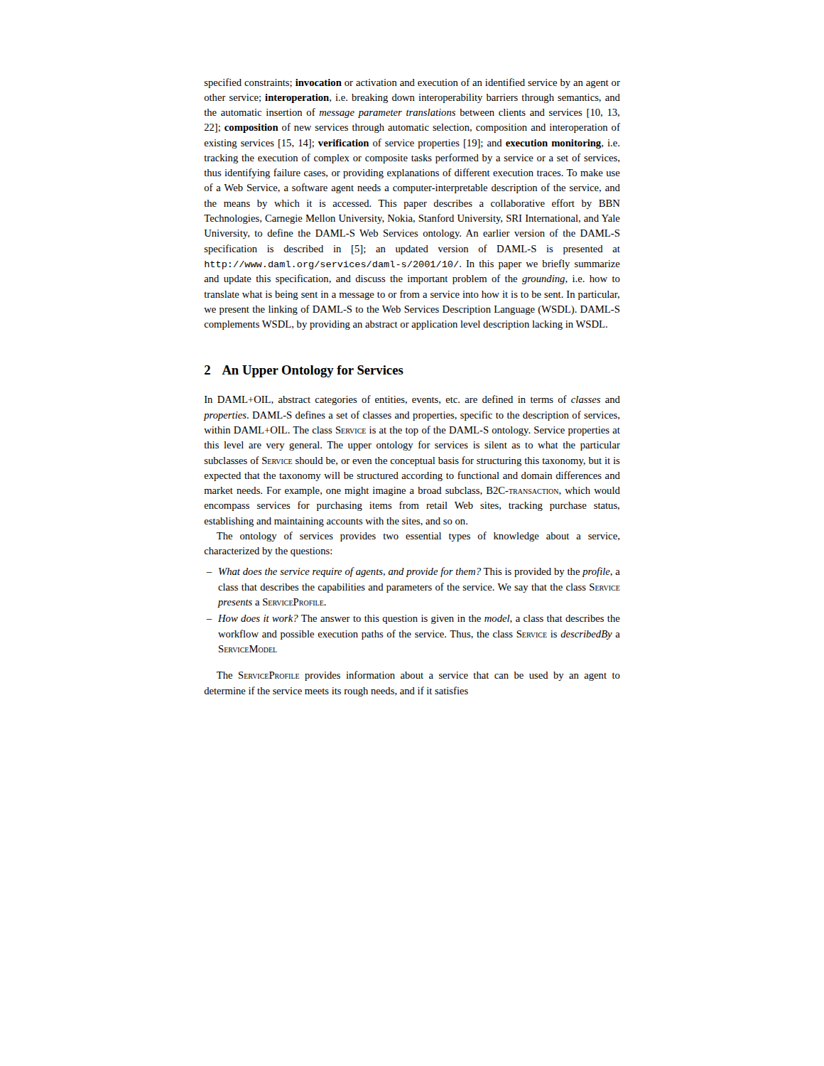specified constraints; invocation or activation and execution of an identified service by an agent or other service; interoperation, i.e. breaking down interoperability barriers through semantics, and the automatic insertion of message parameter translations between clients and services [10, 13, 22]; composition of new services through automatic selection, composition and interoperation of existing services [15, 14]; verification of service properties [19]; and execution monitoring, i.e. tracking the execution of complex or composite tasks performed by a service or a set of services, thus identifying failure cases, or providing explanations of different execution traces. To make use of a Web Service, a software agent needs a computer-interpretable description of the service, and the means by which it is accessed. This paper describes a collaborative effort by BBN Technologies, Carnegie Mellon University, Nokia, Stanford University, SRI International, and Yale University, to define the DAML-S Web Services ontology. An earlier version of the DAML-S specification is described in [5]; an updated version of DAML-S is presented at http://www.daml.org/services/daml-s/2001/10/. In this paper we briefly summarize and update this specification, and discuss the important problem of the grounding, i.e. how to translate what is being sent in a message to or from a service into how it is to be sent. In particular, we present the linking of DAML-S to the Web Services Description Language (WSDL). DAML-S complements WSDL, by providing an abstract or application level description lacking in WSDL.
2 An Upper Ontology for Services
In DAML+OIL, abstract categories of entities, events, etc. are defined in terms of classes and properties. DAML-S defines a set of classes and properties, specific to the description of services, within DAML+OIL. The class Service is at the top of the DAML-S ontology. Service properties at this level are very general. The upper ontology for services is silent as to what the particular subclasses of Service should be, or even the conceptual basis for structuring this taxonomy, but it is expected that the taxonomy will be structured according to functional and domain differences and market needs. For example, one might imagine a broad subclass, B2C-transaction, which would encompass services for purchasing items from retail Web sites, tracking purchase status, establishing and maintaining accounts with the sites, and so on.
The ontology of services provides two essential types of knowledge about a service, characterized by the questions:
What does the service require of agents, and provide for them? This is provided by the profile, a class that describes the capabilities and parameters of the service. We say that the class Service presents a ServiceProfile.
How does it work? The answer to this question is given in the model, a class that describes the workflow and possible execution paths of the service. Thus, the class Service is describedBy a ServiceModel
The ServiceProfile provides information about a service that can be used by an agent to determine if the service meets its rough needs, and if it satisfies